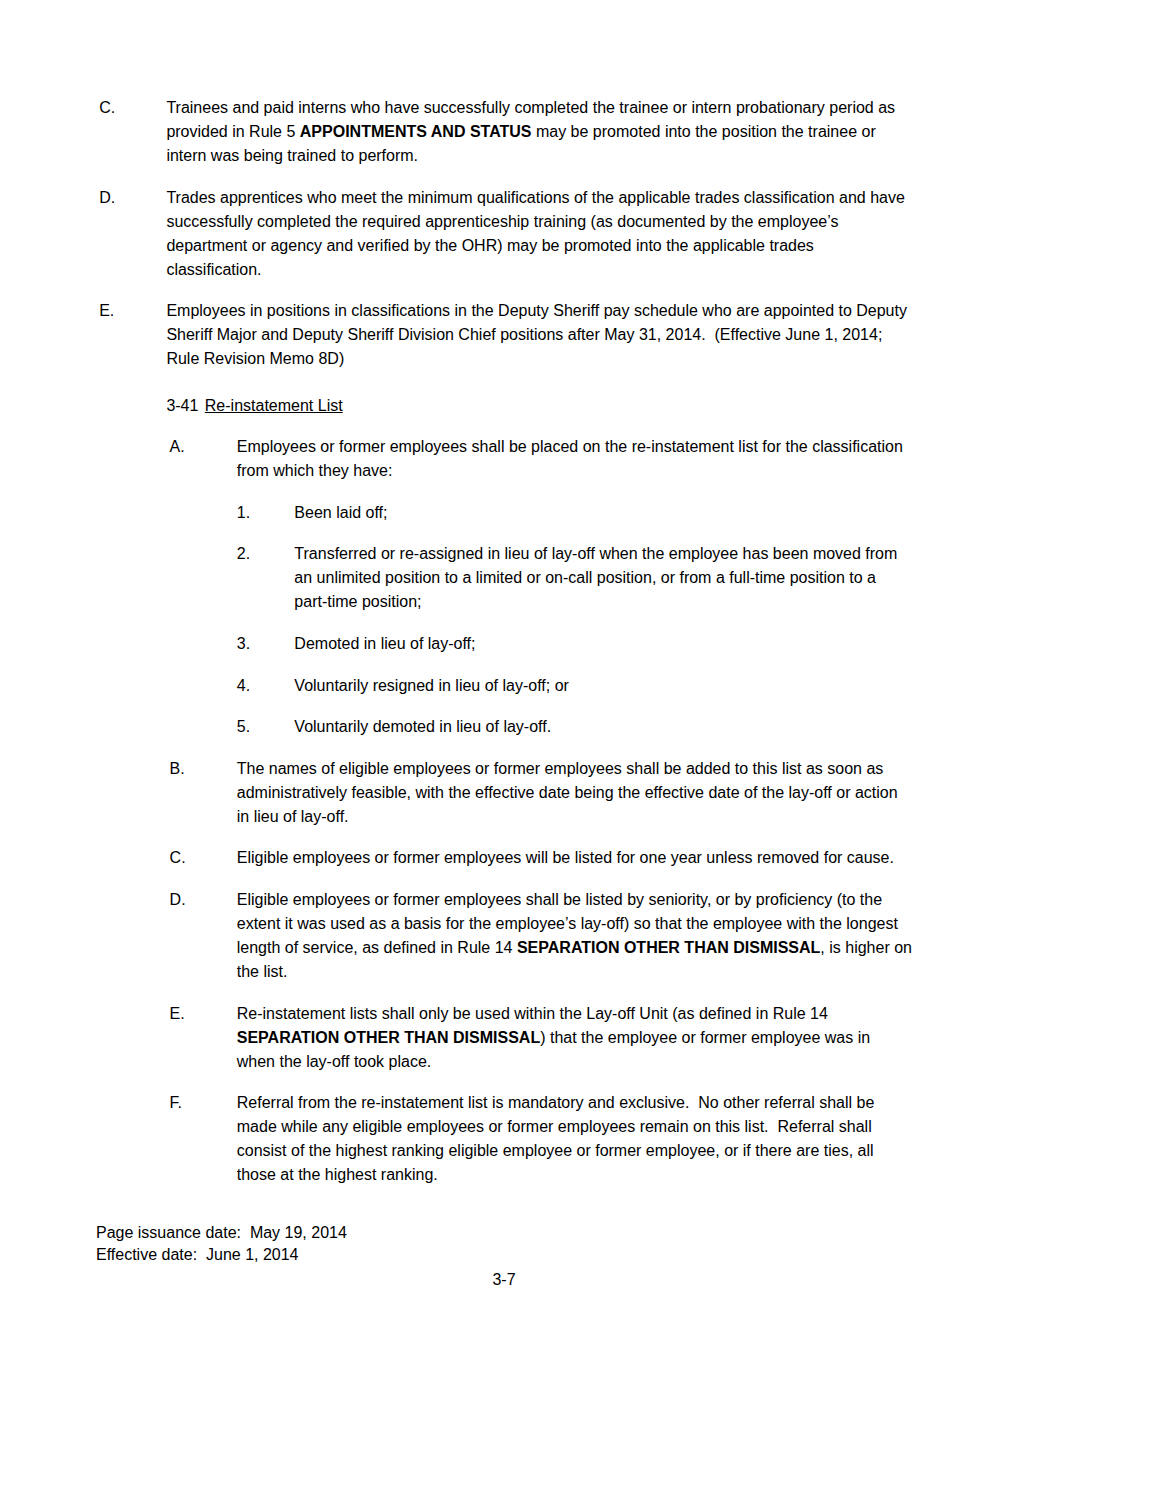C.
Trainees and paid interns who have successfully completed the trainee or intern probationary period as provided in Rule 5 APPOINTMENTS AND STATUS may be promoted into the position the trainee or intern was being trained to perform.
D.
Trades apprentices who meet the minimum qualifications of the applicable trades classification and have successfully completed the required apprenticeship training (as documented by the employee’s department or agency and verified by the OHR) may be promoted into the applicable trades classification.
E.
Employees in positions in classifications in the Deputy Sheriff pay schedule who are appointed to Deputy Sheriff Major and Deputy Sheriff Division Chief positions after May 31, 2014. (Effective June 1, 2014; Rule Revision Memo 8D)
3-41 Re-instatement List
A.
Employees or former employees shall be placed on the re-instatement list for the classification from which they have:
1.
Been laid off;
2.
Transferred or re-assigned in lieu of lay-off when the employee has been moved from an unlimited position to a limited or on-call position, or from a full-time position to a part-time position;
3.
Demoted in lieu of lay-off;
4.
Voluntarily resigned in lieu of lay-off; or
5.
Voluntarily demoted in lieu of lay-off.
B.
The names of eligible employees or former employees shall be added to this list as soon as administratively feasible, with the effective date being the effective date of the lay-off or action in lieu of lay-off.
C.
Eligible employees or former employees will be listed for one year unless removed for cause.
D.
Eligible employees or former employees shall be listed by seniority, or by proficiency (to the extent it was used as a basis for the employee’s lay-off) so that the employee with the longest length of service, as defined in Rule 14 SEPARATION OTHER THAN DISMISSAL, is higher on the list.
E.
Re-instatement lists shall only be used within the Lay-off Unit (as defined in Rule 14 SEPARATION OTHER THAN DISMISSAL) that the employee or former employee was in when the lay-off took place.
F.
Referral from the re-instatement list is mandatory and exclusive. No other referral shall be made while any eligible employees or former employees remain on this list. Referral shall consist of the highest ranking eligible employee or former employee, or if there are ties, all those at the highest ranking.
Page issuance date: May 19, 2014
Effective date: June 1, 2014
3-7